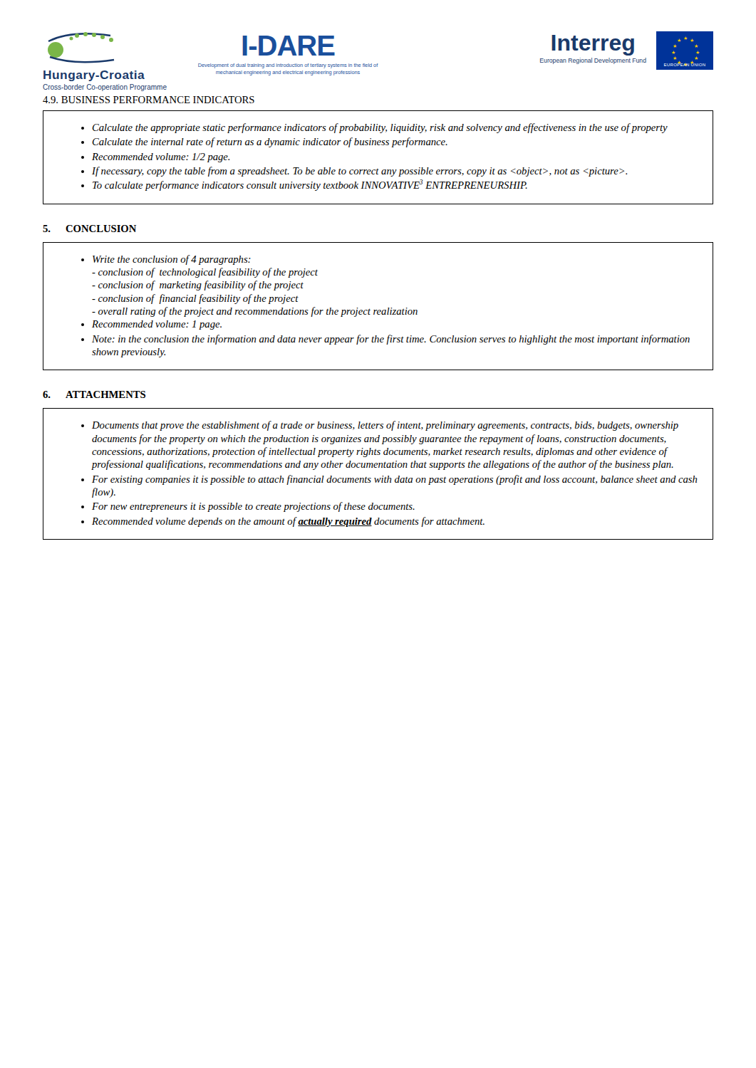Hungary-Croatia
Cross-border Co-operation Programme
I-DARE
Development of dual training and introduction of tertiary systems in the field of mechanical engineering and electrical engineering professions
Interreg
European Regional Development Fund
★ ★ ★ ★ ★ ★ ★ ★ ★ ★ ★ ★
EUROPEAN UNION
4.9. BUSINESS PERFORMANCE INDICATORS
Calculate the appropriate static performance indicators of probability, liquidity, risk and solvency and effectiveness in the use of property
Calculate the internal rate of return as a dynamic indicator of business performance.
Recommended volume: 1/2 page.
If necessary, copy the table from a spreadsheet. To be able to correct any possible errors, copy it as <object>, not as <picture>.
To calculate performance indicators consult university textbook INNOVATIVE3 ENTREPRENEURSHIP.
5. CONCLUSION
Write the conclusion of 4 paragraphs:
- conclusion of technological feasibility of the project
- conclusion of marketing feasibility of the project
- conclusion of financial feasibility of the project
- overall rating of the project and recommendations for the project realization
Recommended volume: 1 page.
Note: in the conclusion the information and data never appear for the first time. Conclusion serves to highlight the most important information shown previously.
6. ATTACHMENTS
Documents that prove the establishment of a trade or business, letters of intent, preliminary agreements, contracts, bids, budgets, ownership documents for the property on which the production is organizes and possibly guarantee the repayment of loans, construction documents, concessions, authorizations, protection of intellectual property rights documents, market research results, diplomas and other evidence of professional qualifications, recommendations and any other documentation that supports the allegations of the author of the business plan.
For existing companies it is possible to attach financial documents with data on past operations (profit and loss account, balance sheet and cash flow).
For new entrepreneurs it is possible to create projections of these documents.
Recommended volume depends on the amount of actually required documents for attachment.